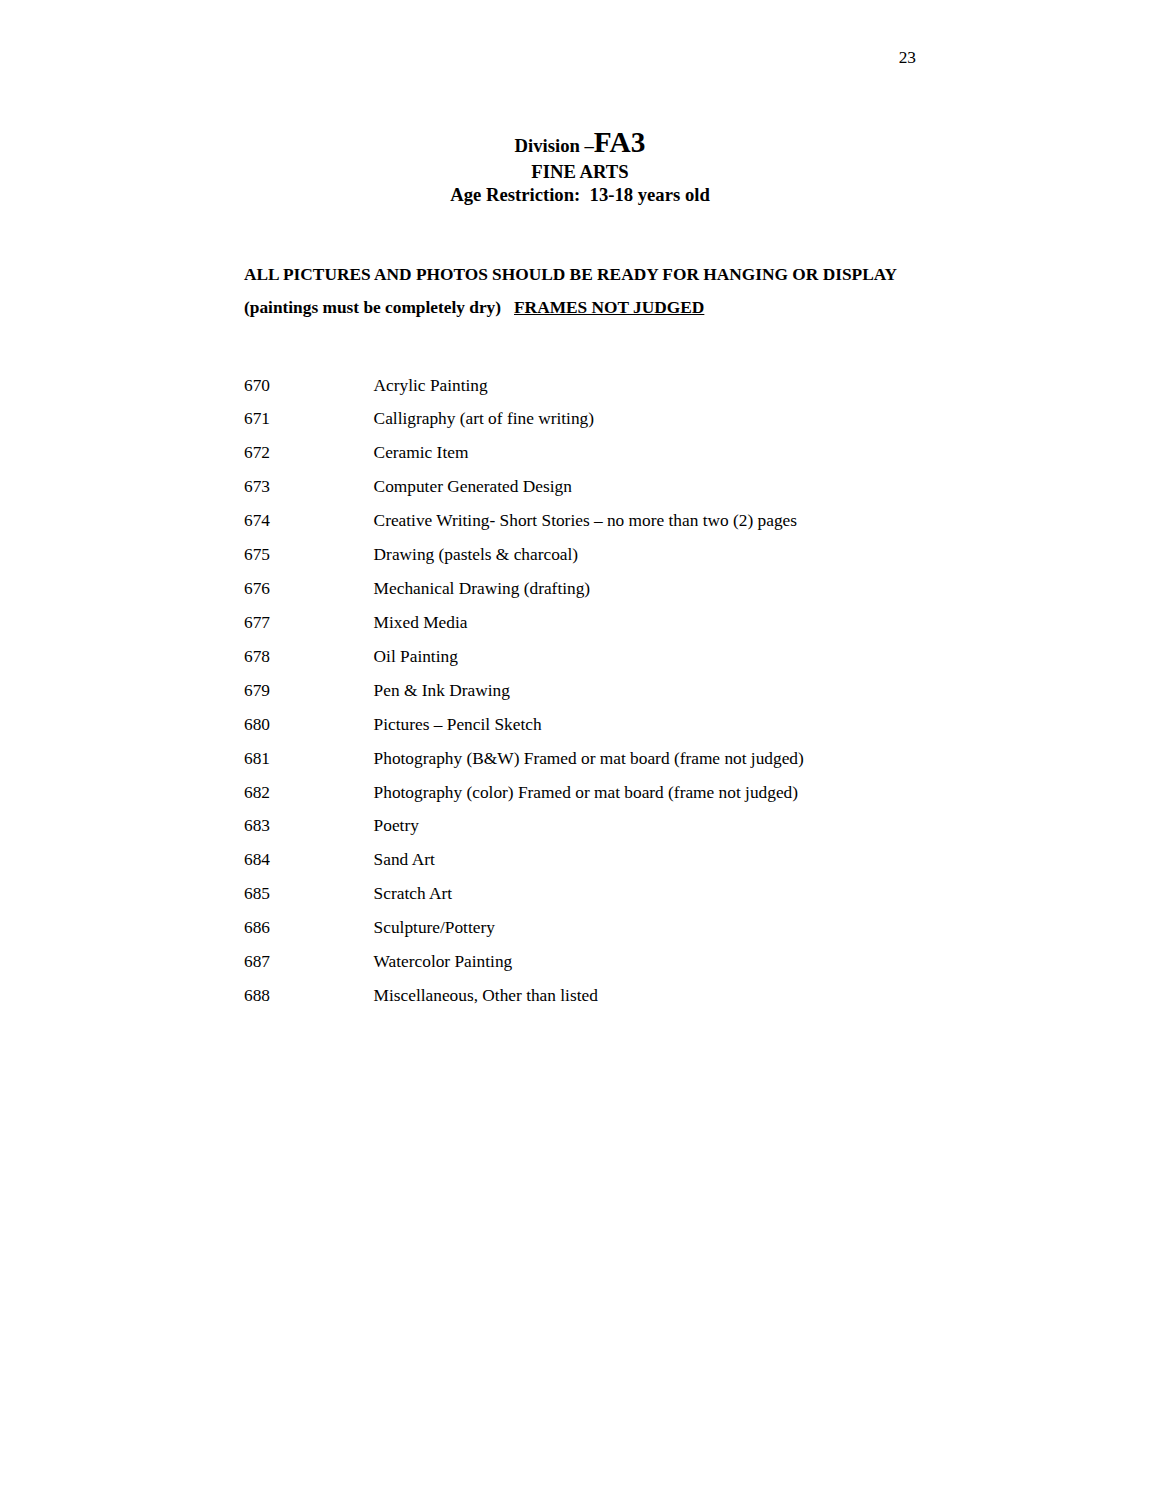23
Division –FA3
FINE ARTS
Age Restriction: 13-18 years old
ALL PICTURES AND PHOTOS SHOULD BE READY FOR HANGING OR DISPLAY (paintings must be completely dry) FRAMES NOT JUDGED
| 670 | Acrylic Painting |
| 671 | Calligraphy (art of fine writing) |
| 672 | Ceramic Item |
| 673 | Computer Generated Design |
| 674 | Creative Writing- Short Stories – no more than two (2) pages |
| 675 | Drawing (pastels & charcoal) |
| 676 | Mechanical Drawing (drafting) |
| 677 | Mixed Media |
| 678 | Oil Painting |
| 679 | Pen & Ink Drawing |
| 680 | Pictures – Pencil Sketch |
| 681 | Photography (B&W) Framed or mat board (frame not judged) |
| 682 | Photography (color) Framed or mat board (frame not judged) |
| 683 | Poetry |
| 684 | Sand Art |
| 685 | Scratch Art |
| 686 | Sculpture/Pottery |
| 687 | Watercolor Painting |
| 688 | Miscellaneous, Other than listed |